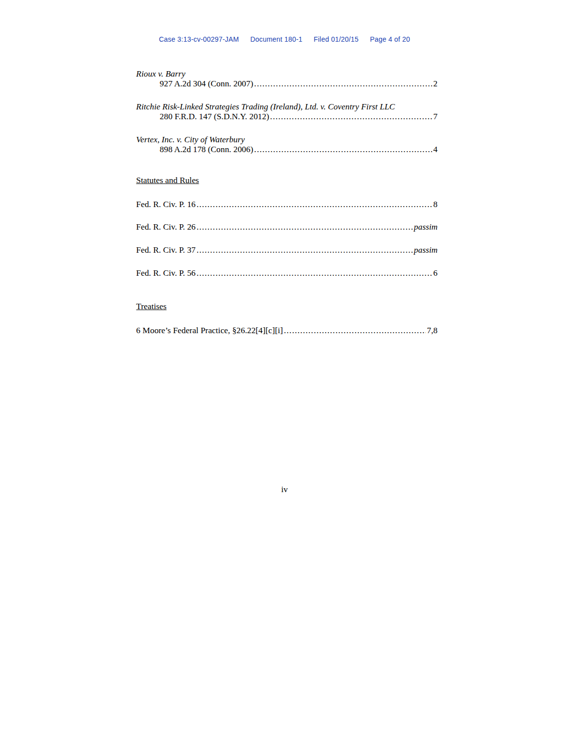Case 3:13-cv-00297-JAM Document 180-1 Filed 01/20/15 Page 4 of 20
Rioux v. Barry
927 A.2d 304 (Conn. 2007) ........................................................................................ 2
Ritchie Risk-Linked Strategies Trading (Ireland), Ltd. v. Coventry First LLC
280 F.R.D. 147 (S.D.N.Y. 2012) .............................................................................. 7
Vertex, Inc. v. City of Waterbury
898 A.2d 178 (Conn. 2006) ........................................................................................ 4
Statutes and Rules
Fed. R. Civ. P. 16 .................................................................................................................. 8
Fed. R. Civ. P. 26 .................................................................................................................. passim
Fed. R. Civ. P. 37 .................................................................................................................. passim
Fed. R. Civ. P. 56 .................................................................................................................. 6
Treatises
6 Moore’s Federal Practice, §26.22[4][c][i] ......................................................................... 7,8
iv